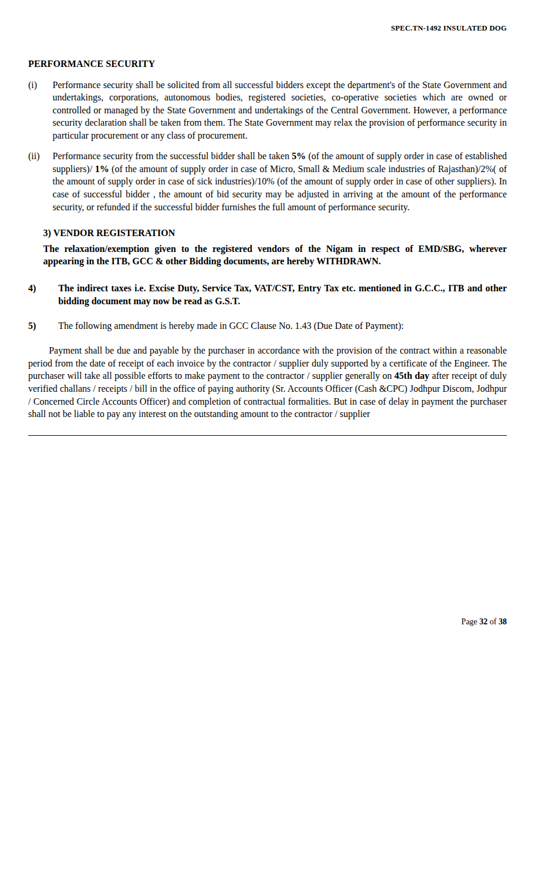SPEC.TN-1492 INSULATED DOG
PERFORMANCE SECURITY
(i) Performance security shall be solicited from all successful bidders except the department's of the State Government and undertakings, corporations, autonomous bodies, registered societies, co-operative societies which are owned or controlled or managed by the State Government and undertakings of the Central Government. However, a performance security declaration shall be taken from them. The State Government may relax the provision of performance security in particular procurement or any class of procurement.
(ii) Performance security from the successful bidder shall be taken 5% (of the amount of supply order in case of established suppliers)/ 1% (of the amount of supply order in case of Micro, Small & Medium scale industries of Rajasthan)/2%( of the amount of supply order in case of sick industries)/10% (of the amount of supply order in case of other suppliers). In case of successful bidder , the amount of bid security may be adjusted in arriving at the amount of the performance security, or refunded if the successful bidder furnishes the full amount of performance security.
3) VENDOR REGISTERATION
The relaxation/exemption given to the registered vendors of the Nigam in respect of EMD/SBG, wherever appearing in the ITB, GCC & other Bidding documents, are hereby WITHDRAWN.
4) The indirect taxes i.e. Excise Duty, Service Tax, VAT/CST, Entry Tax etc. mentioned in G.C.C., ITB and other bidding document may now be read as G.S.T.
5) The following amendment is hereby made in GCC Clause No. 1.43 (Due Date of Payment):
Payment shall be due and payable by the purchaser in accordance with the provision of the contract within a reasonable period from the date of receipt of each invoice by the contractor / supplier duly supported by a certificate of the Engineer. The purchaser will take all possible efforts to make payment to the contractor / supplier generally on 45th day after receipt of duly verified challans / receipts / bill in the office of paying authority (Sr. Accounts Officer (Cash &CPC) Jodhpur Discom, Jodhpur / Concerned Circle Accounts Officer) and completion of contractual formalities. But in case of delay in payment the purchaser shall not be liable to pay any interest on the outstanding amount to the contractor / supplier
Page 32 of 38